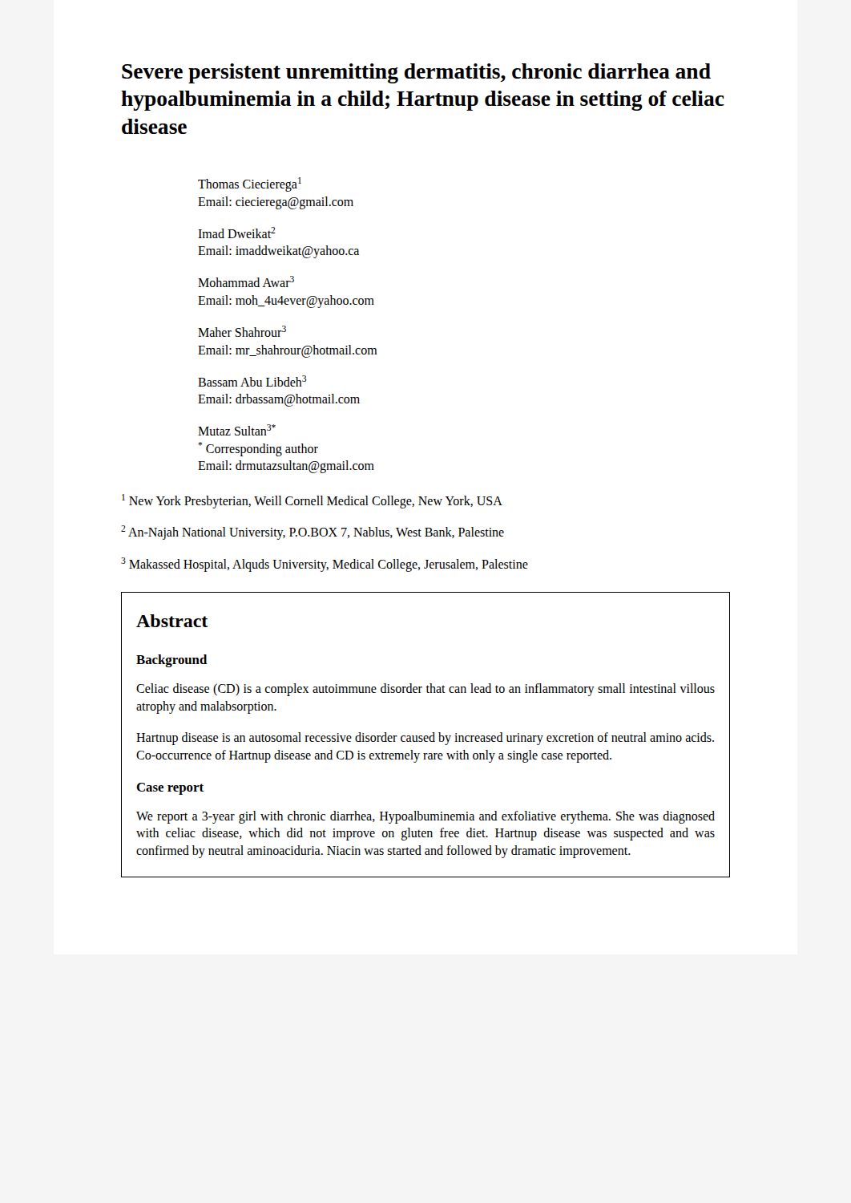Severe persistent unremitting dermatitis, chronic diarrhea and hypoalbuminemia in a child; Hartnup disease in setting of celiac disease
Thomas Ciecierega1 Email: ciecierega@gmail.com
Imad Dweikat2 Email: imaddweikat@yahoo.ca
Mohammad Awar3 Email: moh_4u4ever@yahoo.com
Maher Shahrour3 Email: mr_shahrour@hotmail.com
Bassam Abu Libdeh3 Email: drbassam@hotmail.com
Mutaz Sultan3* * Corresponding author Email: drmutazsultan@gmail.com
1 New York Presbyterian, Weill Cornell Medical College, New York, USA
2 An-Najah National University, P.O.BOX 7, Nablus, West Bank, Palestine
3 Makassed Hospital, Alquds University, Medical College, Jerusalem, Palestine
Abstract
Background
Celiac disease (CD) is a complex autoimmune disorder that can lead to an inflammatory small intestinal villous atrophy and malabsorption.
Hartnup disease is an autosomal recessive disorder caused by increased urinary excretion of neutral amino acids. Co-occurrence of Hartnup disease and CD is extremely rare with only a single case reported.
Case report
We report a 3-year girl with chronic diarrhea, Hypoalbuminemia and exfoliative erythema. She was diagnosed with celiac disease, which did not improve on gluten free diet. Hartnup disease was suspected and was confirmed by neutral aminoaciduria. Niacin was started and followed by dramatic improvement.